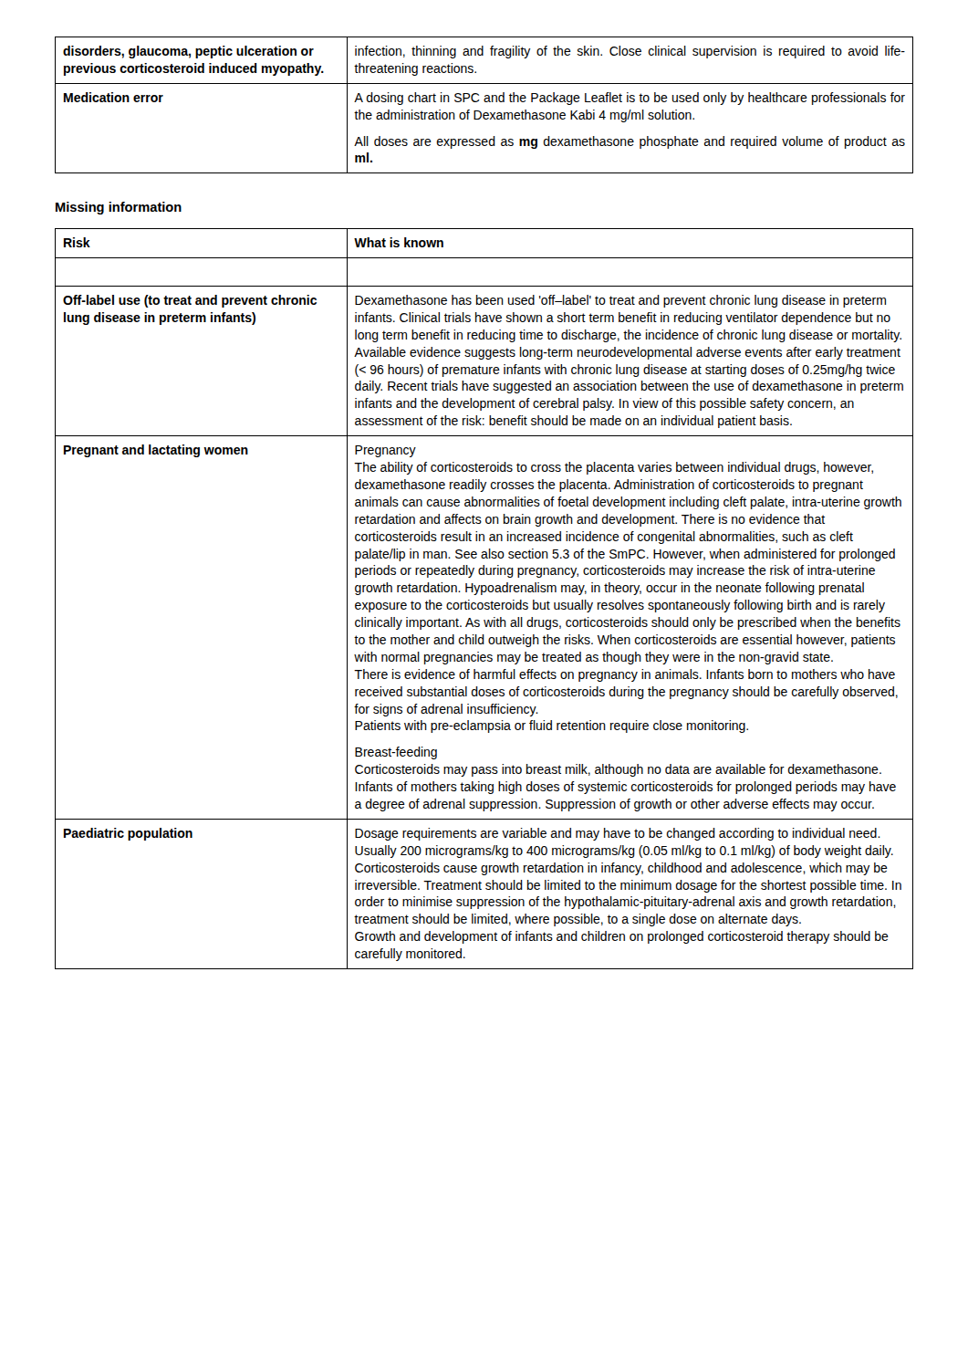| disorders, glaucoma, peptic ulceration or previous corticosteroid induced myopathy. | infection, thinning and fragility of the skin. Close clinical supervision is required to avoid life-threatening reactions. |
| Medication error | A dosing chart in SPC and the Package Leaflet is to be used only by healthcare professionals for the administration of Dexamethasone Kabi 4 mg/ml solution. All doses are expressed as mg dexamethasone phosphate and required volume of product as ml. |
Missing information
| Risk | What is known |
| --- | --- |
| Off-label use (to treat and prevent chronic lung disease in preterm infants) | Dexamethasone has been used 'off–label' to treat and prevent chronic lung disease in preterm infants. Clinical trials have shown a short term benefit in reducing ventilator dependence but no long term benefit in reducing time to discharge, the incidence of chronic lung disease or mortality. Available evidence suggests long-term neurodevelopmental adverse events after early treatment (< 96 hours) of premature infants with chronic lung disease at starting doses of 0.25mg/hg twice daily. Recent trials have suggested an association between the use of dexamethasone in preterm infants and the development of cerebral palsy. In view of this possible safety concern, an assessment of the risk: benefit should be made on an individual patient basis. |
| Pregnant and lactating women | Pregnancy The ability of corticosteroids to cross the placenta varies between individual drugs, however, dexamethasone readily crosses the placenta. Administration of corticosteroids to pregnant animals can cause abnormalities of foetal development including cleft palate, intra-uterine growth retardation and affects on brain growth and development. There is no evidence that corticosteroids result in an increased incidence of congenital abnormalities, such as cleft palate/lip in man. See also section 5.3 of the SmPC. However, when administered for prolonged periods or repeatedly during pregnancy, corticosteroids may increase the risk of intra-uterine growth retardation. Hypoadrenalism may, in theory, occur in the neonate following prenatal exposure to the corticosteroids but usually resolves spontaneously following birth and is rarely clinically important. As with all drugs, corticosteroids should only be prescribed when the benefits to the mother and child outweigh the risks. When corticosteroids are essential however, patients with normal pregnancies may be treated as though they were in the non-gravid state. There is evidence of harmful effects on pregnancy in animals. Infants born to mothers who have received substantial doses of corticosteroids during the pregnancy should be carefully observed, for signs of adrenal insufficiency. Patients with pre-eclampsia or fluid retention require close monitoring. Breast-feeding Corticosteroids may pass into breast milk, although no data are available for dexamethasone. Infants of mothers taking high doses of systemic corticosteroids for prolonged periods may have a degree of adrenal suppression. Suppression of growth or other adverse effects may occur. |
| Paediatric population | Dosage requirements are variable and may have to be changed according to individual need. Usually 200 micrograms/kg to 400 micrograms/kg (0.05 ml/kg to 0.1 ml/kg) of body weight daily. Corticosteroids cause growth retardation in infancy, childhood and adolescence, which may be irreversible. Treatment should be limited to the minimum dosage for the shortest possible time. In order to minimise suppression of the hypothalamic-pituitary-adrenal axis and growth retardation, treatment should be limited, where possible, to a single dose on alternate days. Growth and development of infants and children on prolonged corticosteroid therapy should be carefully monitored. |